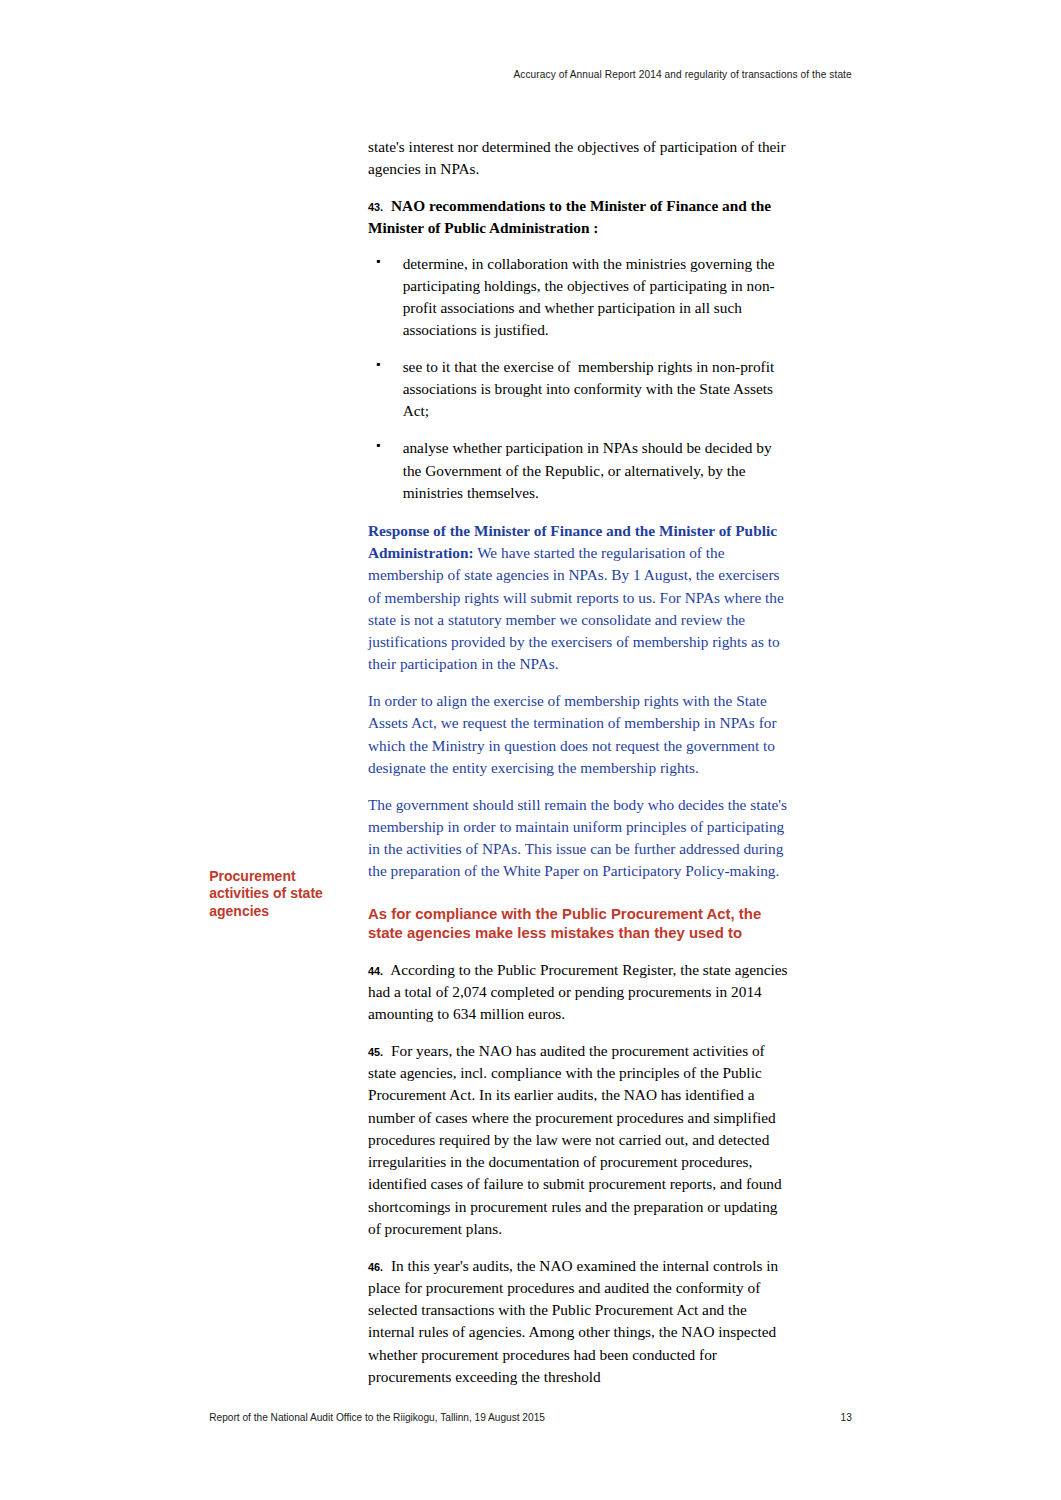Accuracy of Annual Report 2014 and regularity of transactions of the state
state's interest nor determined the objectives of participation of their agencies in NPAs.
43. NAO recommendations to the Minister of Finance and the Minister of Public Administration :
determine, in collaboration with the ministries governing the participating holdings, the objectives of participating in non-profit associations and whether participation in all such associations is justified.
see to it that the exercise of membership rights in non-profit associations is brought into conformity with the State Assets Act;
analyse whether participation in NPAs should be decided by the Government of the Republic, or alternatively, by the ministries themselves.
Response of the Minister of Finance and the Minister of Public Administration: We have started the regularisation of the membership of state agencies in NPAs. By 1 August, the exercisers of membership rights will submit reports to us. For NPAs where the state is not a statutory member we consolidate and review the justifications provided by the exercisers of membership rights as to their participation in the NPAs.
In order to align the exercise of membership rights with the State Assets Act, we request the termination of membership in NPAs for which the Ministry in question does not request the government to designate the entity exercising the membership rights.
The government should still remain the body who decides the state's membership in order to maintain uniform principles of participating in the activities of NPAs. This issue can be further addressed during the preparation of the White Paper on Participatory Policy-making.
As for compliance with the Public Procurement Act, the state agencies make less mistakes than they used to
44. According to the Public Procurement Register, the state agencies had a total of 2,074 completed or pending procurements in 2014 amounting to 634 million euros.
45. For years, the NAO has audited the procurement activities of state agencies, incl. compliance with the principles of the Public Procurement Act. In its earlier audits, the NAO has identified a number of cases where the procurement procedures and simplified procedures required by the law were not carried out, and detected irregularities in the documentation of procurement procedures, identified cases of failure to submit procurement reports, and found shortcomings in procurement rules and the preparation or updating of procurement plans.
46. In this year's audits, the NAO examined the internal controls in place for procurement procedures and audited the conformity of selected transactions with the Public Procurement Act and the internal rules of agencies. Among other things, the NAO inspected whether procurement procedures had been conducted for procurements exceeding the threshold
Procurement activities of state agencies
Report of the National Audit Office to the Riigikogu, Tallinn, 19 August 2015 13